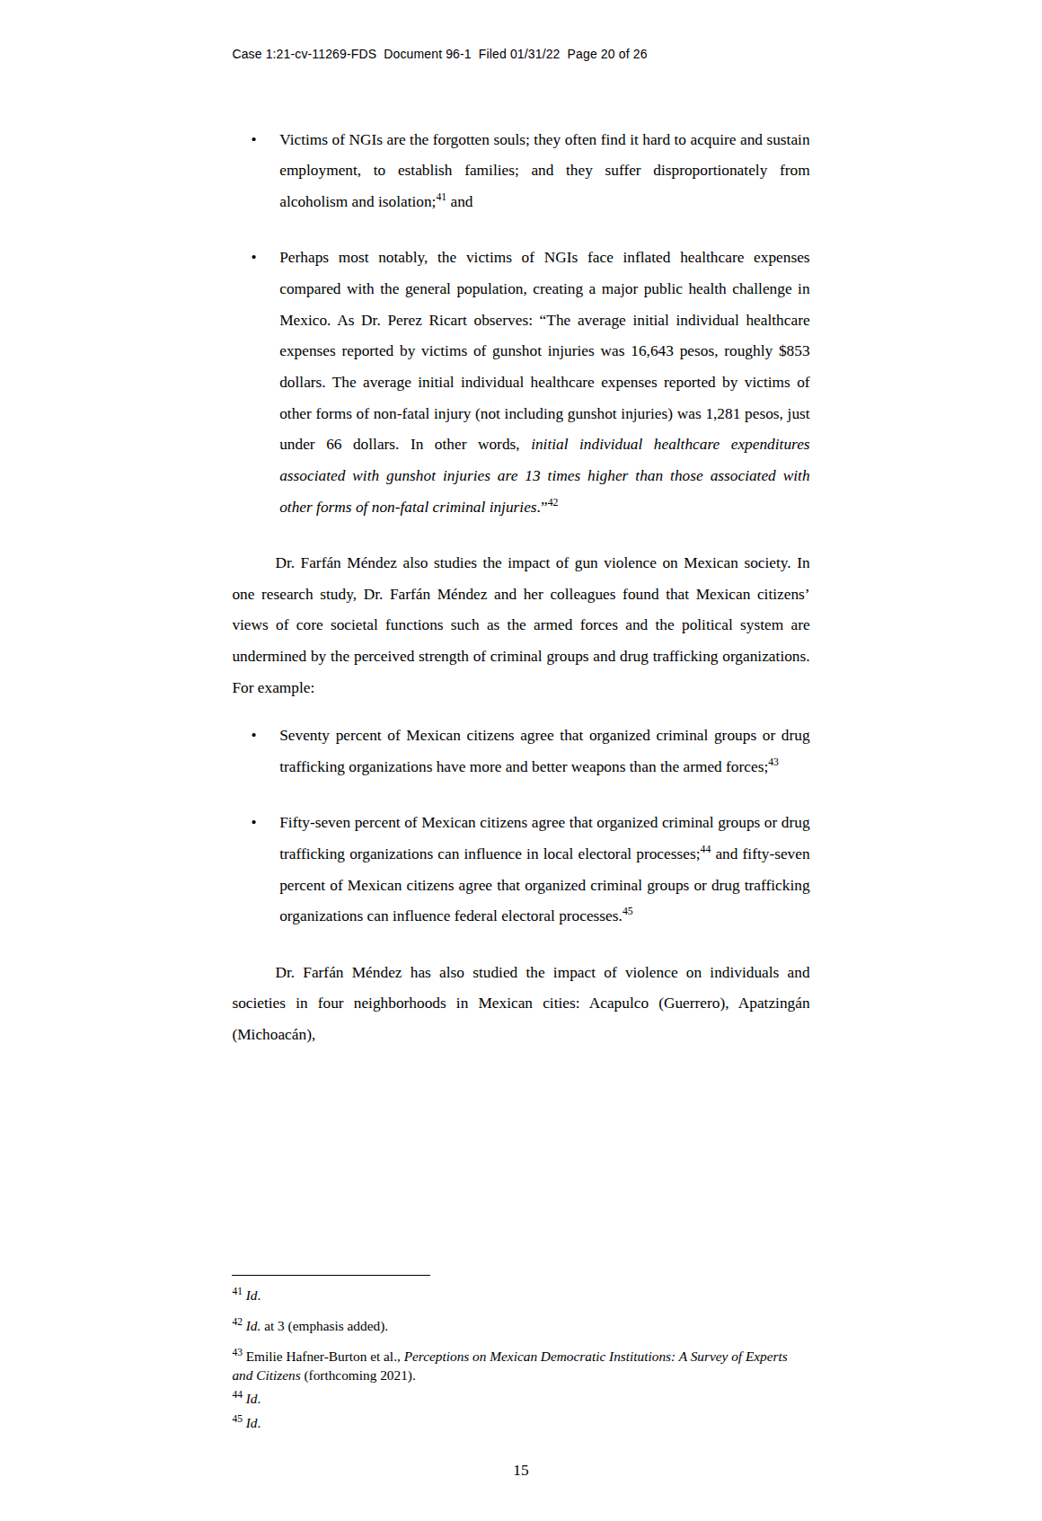Case 1:21-cv-11269-FDS Document 96-1 Filed 01/31/22 Page 20 of 26
Victims of NGIs are the forgotten souls; they often find it hard to acquire and sustain employment, to establish families; and they suffer disproportionately from alcoholism and isolation;41 and
Perhaps most notably, the victims of NGIs face inflated healthcare expenses compared with the general population, creating a major public health challenge in Mexico. As Dr. Perez Ricart observes: “The average initial individual healthcare expenses reported by victims of gunshot injuries was 16,643 pesos, roughly $853 dollars. The average initial individual healthcare expenses reported by victims of other forms of non-fatal injury (not including gunshot injuries) was 1,281 pesos, just under 66 dollars. In other words, initial individual healthcare expenditures associated with gunshot injuries are 13 times higher than those associated with other forms of non-fatal criminal injuries.”42
Dr. Farfán Méndez also studies the impact of gun violence on Mexican society. In one research study, Dr. Farfán Méndez and her colleagues found that Mexican citizens’ views of core societal functions such as the armed forces and the political system are undermined by the perceived strength of criminal groups and drug trafficking organizations. For example:
Seventy percent of Mexican citizens agree that organized criminal groups or drug trafficking organizations have more and better weapons than the armed forces;43
Fifty-seven percent of Mexican citizens agree that organized criminal groups or drug trafficking organizations can influence in local electoral processes;44 and fifty-seven percent of Mexican citizens agree that organized criminal groups or drug trafficking organizations can influence federal electoral processes.45
Dr. Farfán Méndez has also studied the impact of violence on individuals and societies in four neighborhoods in Mexican cities: Acapulco (Guerrero), Apatzingán (Michoacán),
41 Id.
42 Id. at 3 (emphasis added).
43 Emilie Hafner-Burton et al., Perceptions on Mexican Democratic Institutions: A Survey of Experts and Citizens (forthcoming 2021).
44 Id.
45 Id.
15